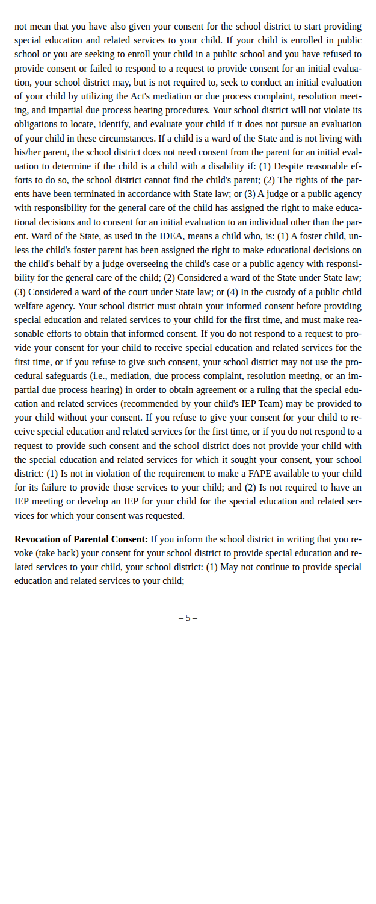not mean that you have also given your consent for the school district to start providing special education and related services to your child. If your child is enrolled in public school or you are seeking to enroll your child in a public school and you have refused to provide consent or failed to respond to a request to provide consent for an initial evaluation, your school district may, but is not required to, seek to conduct an initial evaluation of your child by utilizing the Act's mediation or due process complaint, resolution meeting, and impartial due process hearing procedures. Your school district will not violate its obligations to locate, identify, and evaluate your child if it does not pursue an evaluation of your child in these circumstances. If a child is a ward of the State and is not living with his/her parent, the school district does not need consent from the parent for an initial evaluation to determine if the child is a child with a disability if: (1) Despite reasonable efforts to do so, the school district cannot find the child's parent; (2) The rights of the parents have been terminated in accordance with State law; or (3) A judge or a public agency with responsibility for the general care of the child has assigned the right to make educational decisions and to consent for an initial evaluation to an individual other than the parent. Ward of the State, as used in the IDEA, means a child who, is: (1) A foster child, unless the child's foster parent has been assigned the right to make educational decisions on the child's behalf by a judge overseeing the child's case or a public agency with responsibility for the general care of the child; (2) Considered a ward of the State under State law; (3) Considered a ward of the court under State law; or (4) In the custody of a public child welfare agency. Your school district must obtain your informed consent before providing special education and related services to your child for the first time, and must make reasonable efforts to obtain that informed consent. If you do not respond to a request to provide your consent for your child to receive special education and related services for the first time, or if you refuse to give such consent, your school district may not use the procedural safeguards (i.e., mediation, due process complaint, resolution meeting, or an impartial due process hearing) in order to obtain agreement or a ruling that the special education and related services (recommended by your child's IEP Team) may be provided to your child without your consent. If you refuse to give your consent for your child to receive special education and related services for the first time, or if you do not respond to a request to provide such consent and the school district does not provide your child with the special education and related services for which it sought your consent, your school district: (1) Is not in violation of the requirement to make a FAPE available to your child for its failure to provide those services to your child; and (2) Is not required to have an IEP meeting or develop an IEP for your child for the special education and related services for which your consent was requested.
Revocation of Parental Consent: If you inform the school district in writing that you revoke (take back) your consent for your school district to provide special education and related services to your child, your school district: (1) May not continue to provide special education and related services to your child;
– 5 –